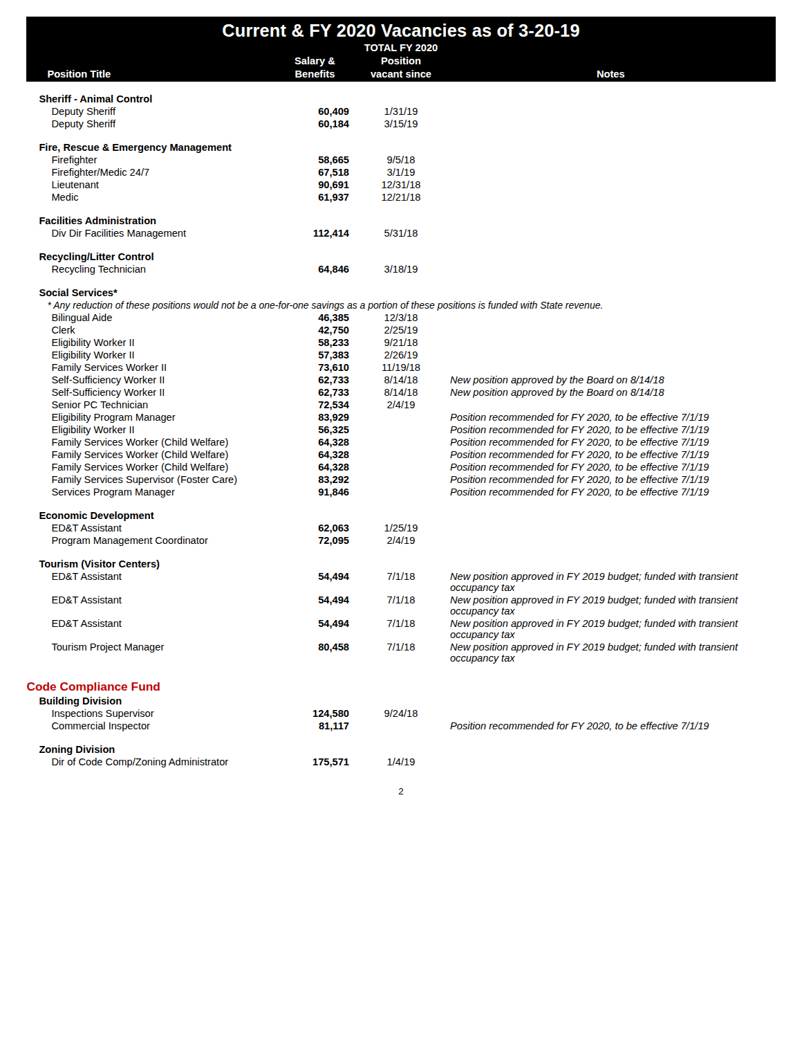Current & FY 2020 Vacancies as of 3-20-19
TOTAL FY 2020
| | Salary & | Position | |
| Position Title | Benefits | vacant since | Notes |
| Sheriff - Animal Control | | | |
| Deputy Sheriff | 60,409 | 1/31/19 | |
| Deputy Sheriff | 60,184 | 3/15/19 | |
| Fire, Rescue & Emergency Management | | | |
| Firefighter | 58,665 | 9/5/18 | |
| Firefighter/Medic 24/7 | 67,518 | 3/1/19 | |
| Lieutenant | 90,691 | 12/31/18 | |
| Medic | 61,937 | 12/21/18 | |
| Facilities Administration | | | |
| Div Dir Facilities Management | 112,414 | 5/31/18 | |
| Recycling/Litter Control | | | |
| Recycling Technician | 64,846 | 3/18/19 | |
| Social Services* | | | |
| * Any reduction of these positions would not be a one-for-one savings as a portion of these positions is funded with State revenue. |
| Bilingual Aide | 46,385 | 12/3/18 | |
| Clerk | 42,750 | 2/25/19 | |
| Eligibility Worker II | 58,233 | 9/21/18 | |
| Eligibility Worker II | 57,383 | 2/26/19 | |
| Family Services Worker II | 73,610 | 11/19/18 | |
| Self-Sufficiency Worker II | 62,733 | 8/14/18 | New position approved by the Board on 8/14/18 |
| Self-Sufficiency Worker II | 62,733 | 8/14/18 | New position approved by the Board on 8/14/18 |
| Senior PC Technician | 72,534 | 2/4/19 | |
| Eligibility Program Manager | 83,929 | | Position recommended for FY 2020, to be effective 7/1/19 |
| Eligibility Worker II | 56,325 | | Position recommended for FY 2020, to be effective 7/1/19 |
| Family Services Worker (Child Welfare) | 64,328 | | Position recommended for FY 2020, to be effective 7/1/19 |
| Family Services Worker (Child Welfare) | 64,328 | | Position recommended for FY 2020, to be effective 7/1/19 |
| Family Services Worker (Child Welfare) | 64,328 | | Position recommended for FY 2020, to be effective 7/1/19 |
| Family Services Supervisor (Foster Care) | 83,292 | | Position recommended for FY 2020, to be effective 7/1/19 |
| Services Program Manager | 91,846 | | Position recommended for FY 2020, to be effective 7/1/19 |
| Economic Development | | | |
| ED&T Assistant | 62,063 | 1/25/19 | |
| Program Management Coordinator | 72,095 | 2/4/19 | |
| Tourism (Visitor Centers) | | | |
| ED&T Assistant | 54,494 | 7/1/18 | New position approved in FY 2019 budget; funded with transient occupancy tax |
| ED&T Assistant | 54,494 | 7/1/18 | New position approved in FY 2019 budget; funded with transient occupancy tax |
| ED&T Assistant | 54,494 | 7/1/18 | New position approved in FY 2019 budget; funded with transient occupancy tax |
| Tourism Project Manager | 80,458 | 7/1/18 | New position approved in FY 2019 budget; funded with transient occupancy tax |
| Code Compliance Fund |
| Building Division | | | |
| Inspections Supervisor | 124,580 | 9/24/18 | |
| Commercial Inspector | 81,117 | | Position recommended for FY 2020, to be effective 7/1/19 |
| Zoning Division | | | |
| Dir of Code Comp/Zoning Administrator | 175,571 | 1/4/19 | |
2